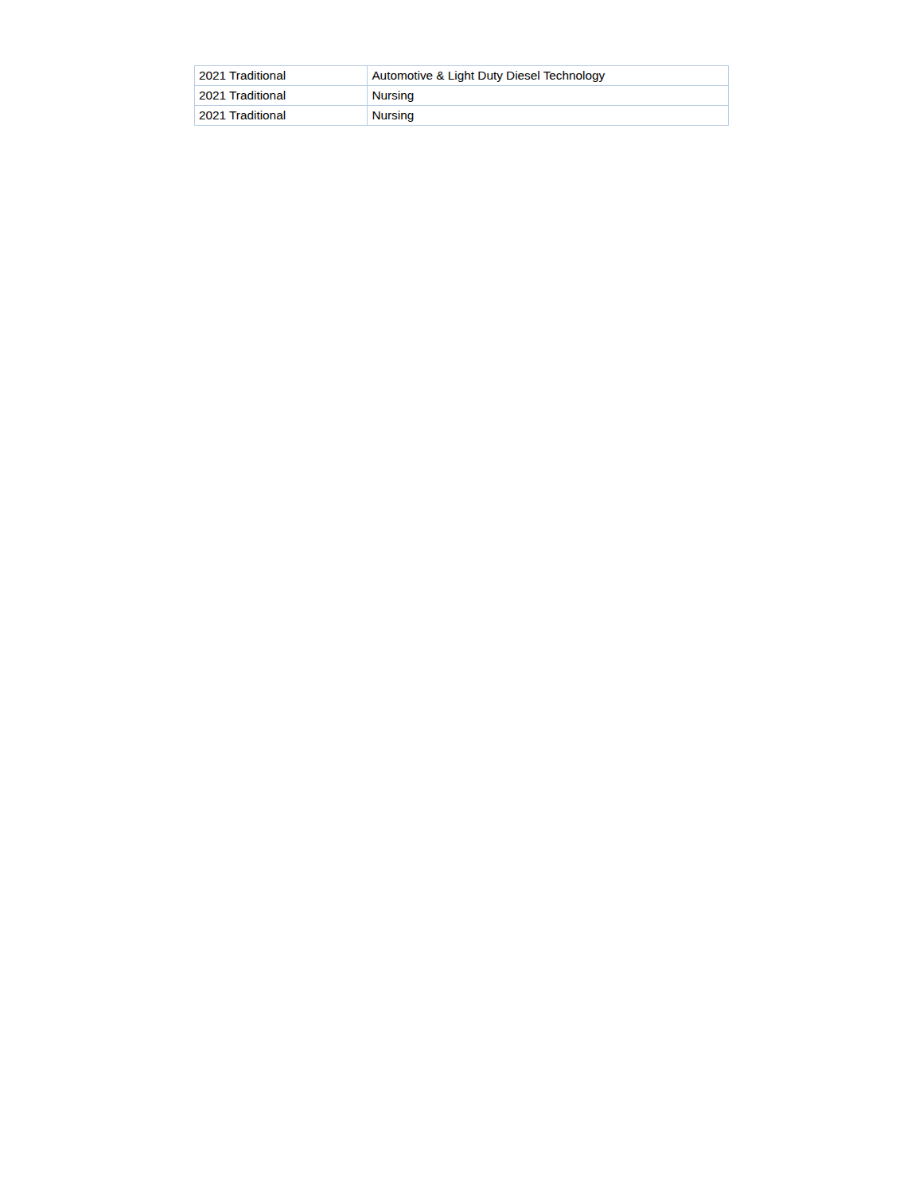| 2021 Traditional | Automotive & Light Duty Diesel Technology |
| 2021 Traditional | Nursing |
| 2021 Traditional | Nursing |